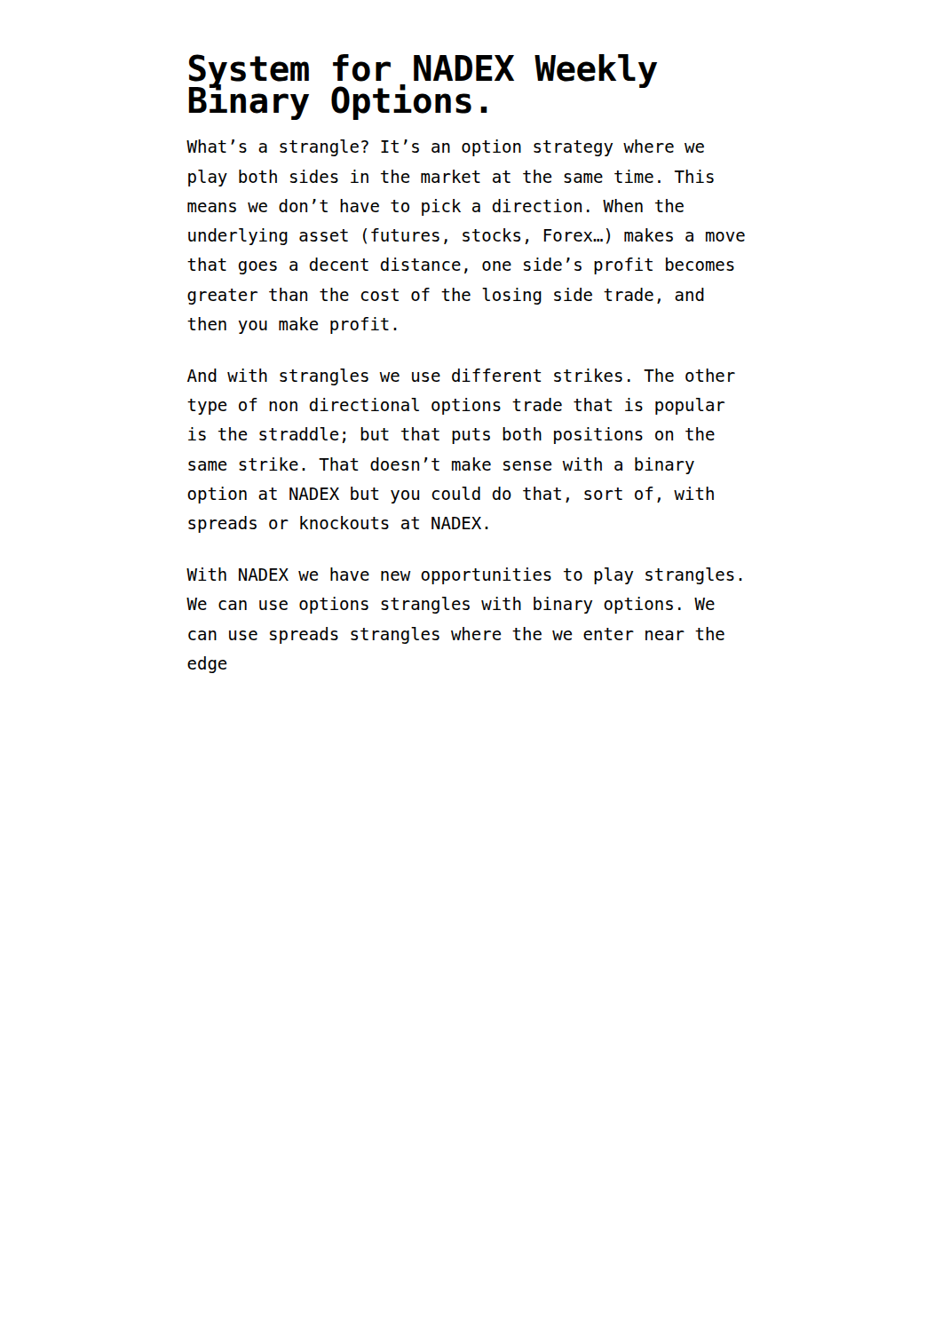System for NADEX Weekly Binary Options.
What’s a strangle? It’s an option strategy where we play both sides in the market at the same time. This means we don’t have to pick a direction. When the underlying asset (futures, stocks, Forex…) makes a move that goes a decent distance, one side’s profit becomes greater than the cost of the losing side trade, and then you make profit.
And with strangles we use different strikes. The other type of non directional options trade that is popular is the straddle; but that puts both positions on the same strike. That doesn’t make sense with a binary option at NADEX but you could do that, sort of, with spreads or knockouts at NADEX.
With NADEX we have new opportunities to play strangles. We can use options strangles with binary options. We can use spreads strangles where the we enter near the edge